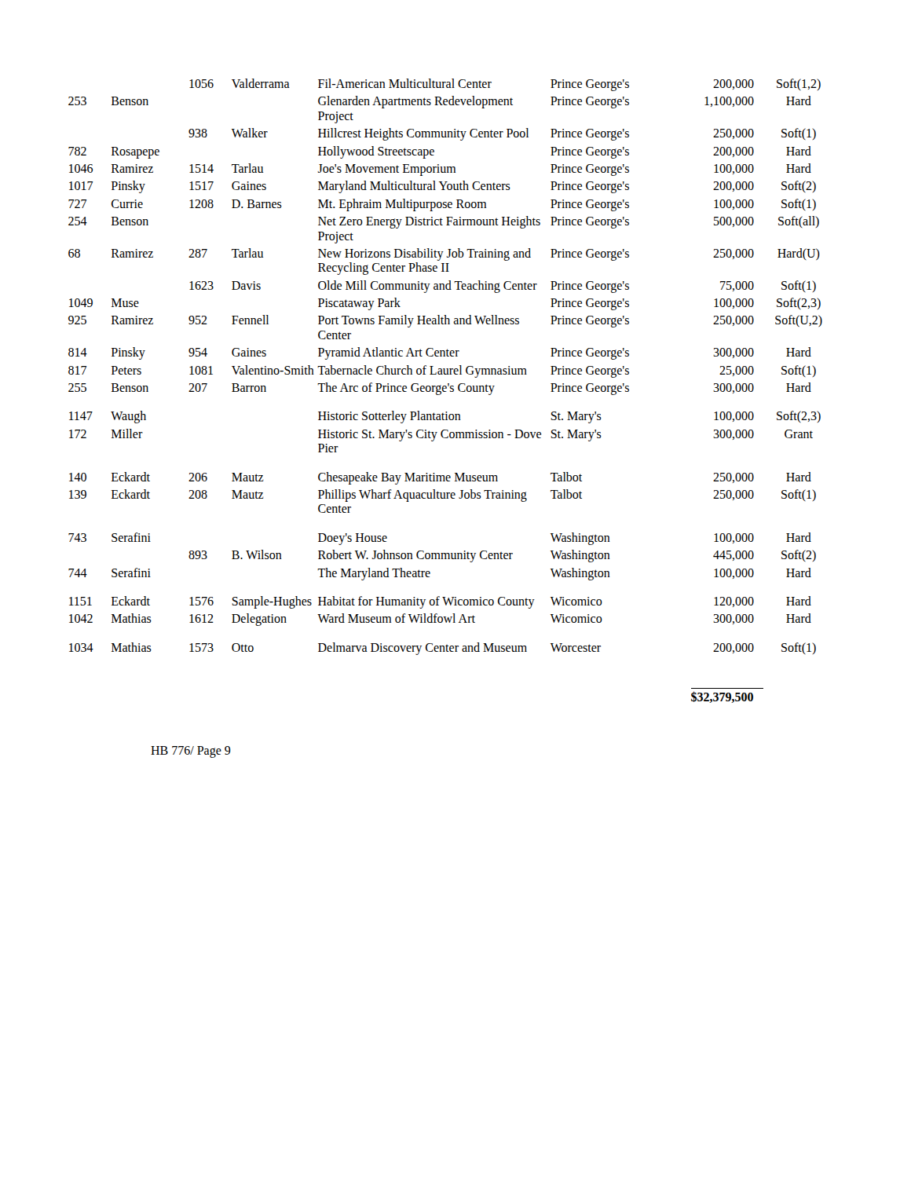| | | 1056 | Valderrama | Fil-American Multicultural Center | Prince George's | 200,000 | Soft(1,2) |
| 253 | Benson | | | Glenarden Apartments Redevelopment Project | Prince George's | 1,100,000 | Hard |
| | | 938 | Walker | Hillcrest Heights Community Center Pool | Prince George's | 250,000 | Soft(1) |
| 782 | Rosapepe | | | Hollywood Streetscape | Prince George's | 200,000 | Hard |
| 1046 | Ramirez | 1514 | Tarlau | Joe's Movement Emporium | Prince George's | 100,000 | Hard |
| 1017 | Pinsky | 1517 | Gaines | Maryland Multicultural Youth Centers | Prince George's | 200,000 | Soft(2) |
| 727 | Currie | 1208 | D. Barnes | Mt. Ephraim Multipurpose Room | Prince George's | 100,000 | Soft(1) |
| 254 | Benson | | | Net Zero Energy District Fairmount Heights Project | Prince George's | 500,000 | Soft(all) |
| 68 | Ramirez | 287 | Tarlau | New Horizons Disability Job Training and Recycling Center Phase II | Prince George's | 250,000 | Hard(U) |
| | | 1623 | Davis | Olde Mill Community and Teaching Center | Prince George's | 75,000 | Soft(1) |
| 1049 | Muse | | | Piscataway Park | Prince George's | 100,000 | Soft(2,3) |
| 925 | Ramirez | 952 | Fennell | Port Towns Family Health and Wellness Center | Prince George's | 250,000 | Soft(U,2) |
| 814 | Pinsky | 954 | Gaines | Pyramid Atlantic Art Center | Prince George's | 300,000 | Hard |
| 817 | Peters | 1081 | Valentino-Smith | Tabernacle Church of Laurel Gymnasium | Prince George's | 25,000 | Soft(1) |
| 255 | Benson | 207 | Barron | The Arc of Prince George's County | Prince George's | 300,000 | Hard |
| 1147 | Waugh | | | Historic Sotterley Plantation | St. Mary's | 100,000 | Soft(2,3) |
| 172 | Miller | | | Historic St. Mary's City Commission - Dove Pier | St. Mary's | 300,000 | Grant |
| 140 | Eckardt | 206 | Mautz | Chesapeake Bay Maritime Museum | Talbot | 250,000 | Hard |
| 139 | Eckardt | 208 | Mautz | Phillips Wharf Aquaculture Jobs Training Center | Talbot | 250,000 | Soft(1) |
| 743 | Serafini | | | Doey's House | Washington | 100,000 | Hard |
| | | 893 | B. Wilson | Robert W. Johnson Community Center | Washington | 445,000 | Soft(2) |
| 744 | Serafini | | | The Maryland Theatre | Washington | 100,000 | Hard |
| 1151 | Eckardt | 1576 | Sample-Hughes | Habitat for Humanity of Wicomico County | Wicomico | 120,000 | Hard |
| 1042 | Mathias | 1612 | Delegation | Ward Museum of Wildfowl Art | Wicomico | 300,000 | Hard |
| 1034 | Mathias | 1573 | Otto | Delmarva Discovery Center and Museum | Worcester | 200,000 | Soft(1) |
| $32,379,500 | |
HB 776/ Page 9